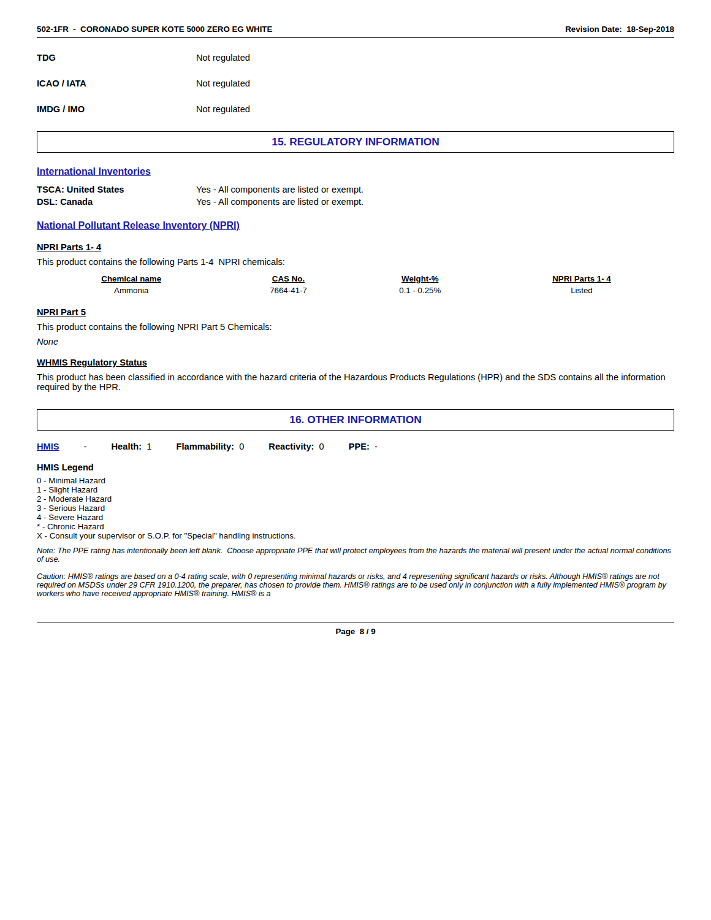502-1FR - CORONADO SUPER KOTE 5000 ZERO EG WHITE
Revision Date: 18-Sep-2018
TDG
Not regulated
ICAO / IATA
Not regulated
IMDG / IMO
Not regulated
15. REGULATORY INFORMATION
International Inventories
TSCA: United States
Yes - All components are listed or exempt.
DSL: Canada
Yes - All components are listed or exempt.
National Pollutant Release Inventory (NPRI)
NPRI Parts 1- 4
This product contains the following Parts 1-4 NPRI chemicals:
| Chemical name | CAS No. | Weight-% | NPRI Parts 1- 4 |
| --- | --- | --- | --- |
| Ammonia | 7664-41-7 | 0.1 - 0.25% | Listed |
NPRI Part 5
This product contains the following NPRI Part 5 Chemicals:
None
WHMIS Regulatory Status
This product has been classified in accordance with the hazard criteria of the Hazardous Products Regulations (HPR) and the SDS contains all the information required by the HPR.
16. OTHER INFORMATION
HMIS - Health: 1 Flammability: 0 Reactivity: 0 PPE: -
HMIS Legend
0 - Minimal Hazard
1 - Slight Hazard
2 - Moderate Hazard
3 - Serious Hazard
4 - Severe Hazard
* - Chronic Hazard
X - Consult your supervisor or S.O.P. for "Special" handling instructions.
Note: The PPE rating has intentionally been left blank. Choose appropriate PPE that will protect employees from the hazards the material will present under the actual normal conditions of use.
Caution: HMIS® ratings are based on a 0-4 rating scale, with 0 representing minimal hazards or risks, and 4 representing significant hazards or risks. Although HMIS® ratings are not required on MSDSs under 29 CFR 1910.1200, the preparer, has chosen to provide them. HMIS® ratings are to be used only in conjunction with a fully implemented HMIS® program by workers who have received appropriate HMIS® training. HMIS® is a
Page 8 / 9